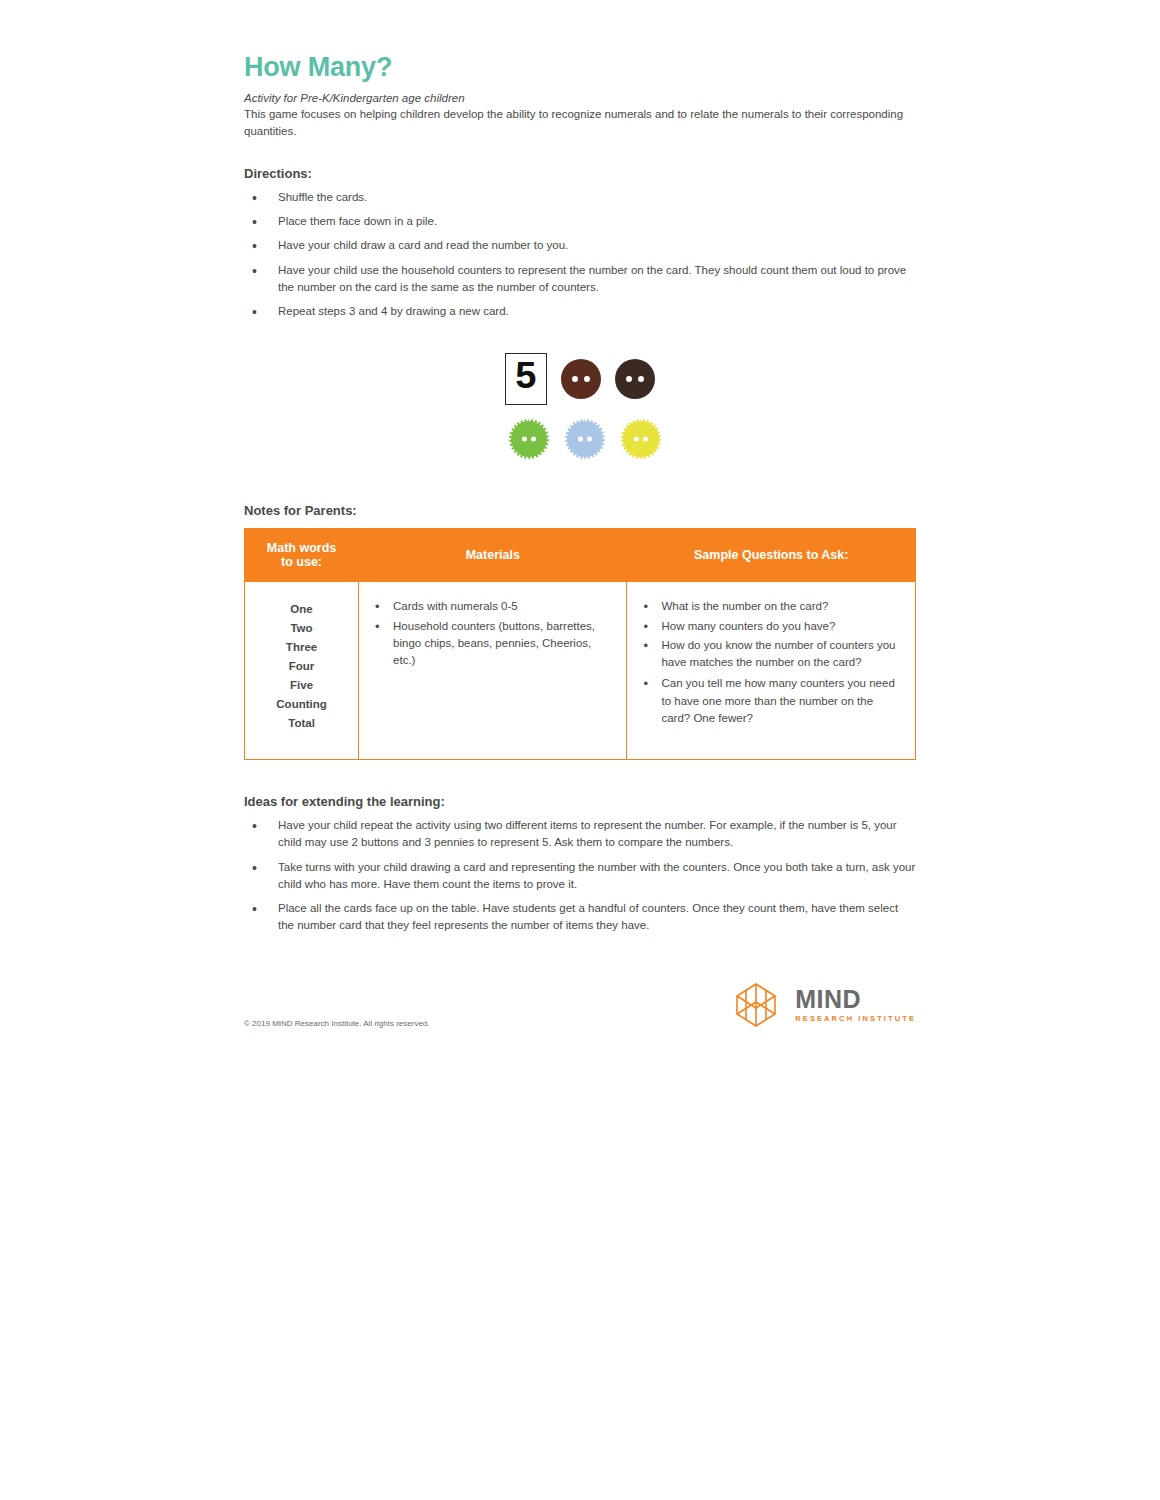How Many?
Activity for Pre-K/Kindergarten age children
This game focuses on helping children develop the ability to recognize numerals and to relate the numerals to their corresponding quantities.
Directions:
Shuffle the cards.
Place them face down in a pile.
Have your child draw a card and read the number to you.
Have your child use the household counters to represent the number on the card. They should count them out loud to prove the number on the card is the same as the number of counters.
Repeat steps 3 and 4 by drawing a new card.
5
Notes for Parents:
| Math words to use: | Materials | Sample Questions to Ask: |
| --- | --- | --- |
| One Two Three Four Five Counting Total | Cards with numerals 0-5 Household counters (buttons, barrettes, bingo chips, beans, pennies, Cheerios, etc.) | What is the number on the card? How many counters do you have? How do you know the number of counters you have matches the number on the card? Can you tell me how many counters you need to have one more than the number on the card? One fewer? |
Ideas for extending the learning:
Have your child repeat the activity using two different items to represent the number. For example, if the number is 5, your child may use 2 buttons and 3 pennies to represent 5. Ask them to compare the numbers.
Take turns with your child drawing a card and representing the number with the counters. Once you both take a turn, ask your child who has more. Have them count the items to prove it.
Place all the cards face up on the table. Have students get a handful of counters. Once they count them, have them select the number card that they feel represents the number of items they have.
© 2019 MIND Research Institute. All rights reserved.
MIND
RESEARCH INSTITUTE